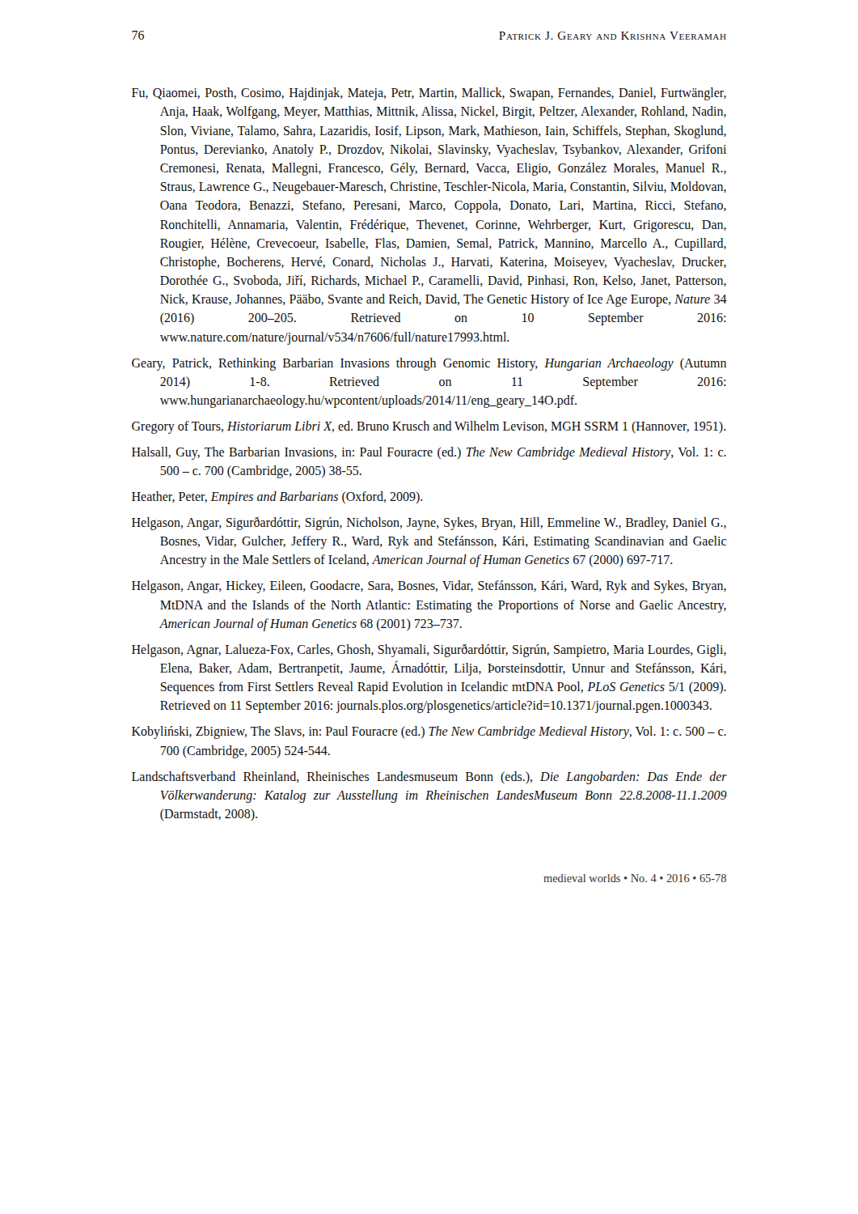76 Patrick J. Geary and Krishna Veeramah
Fu, Qiaomei, Posth, Cosimo, Hajdinjak, Mateja, Petr, Martin, Mallick, Swapan, Fernandes, Daniel, Furtwängler, Anja, Haak, Wolfgang, Meyer, Matthias, Mittnik, Alissa, Nickel, Birgit, Peltzer, Alexander, Rohland, Nadin, Slon, Viviane, Talamo, Sahra, Lazaridis, Iosif, Lipson, Mark, Mathieson, Iain, Schiffels, Stephan, Skoglund, Pontus, Derevianko, Anatoly P., Drozdov, Nikolai, Slavinsky, Vyacheslav, Tsybankov, Alexander, Grifoni Cremonesi, Renata, Mallegni, Francesco, Gély, Bernard, Vacca, Eligio, González Morales, Manuel R., Straus, Lawrence G., Neugebauer-Maresch, Christine, Teschler-Nicola, Maria, Constantin, Silviu, Moldovan, Oana Teodora, Benazzi, Stefano, Peresani, Marco, Coppola, Donato, Lari, Martina, Ricci, Stefano, Ronchitelli, Annamaria, Valentin, Frédérique, Thevenet, Corinne, Wehrberger, Kurt, Grigorescu, Dan, Rougier, Hélène, Crevecoeur, Isabelle, Flas, Damien, Semal, Patrick, Mannino, Marcello A., Cupillard, Christophe, Bocherens, Hervé, Conard, Nicholas J., Harvati, Katerina, Moiseyev, Vyacheslav, Drucker, Dorothée G., Svoboda, Jiří, Richards, Michael P., Caramelli, David, Pinhasi, Ron, Kelso, Janet, Patterson, Nick, Krause, Johannes, Pääbo, Svante and Reich, David, The Genetic History of Ice Age Europe, Nature 34 (2016) 200–205. Retrieved on 10 September 2016: www.nature.com/nature/journal/v534/n7606/full/nature17993.html.
Geary, Patrick, Rethinking Barbarian Invasions through Genomic History, Hungarian Archaeology (Autumn 2014) 1-8. Retrieved on 11 September 2016: www.hungarianarchaeology.hu/wpcontent/uploads/2014/11/eng_geary_14O.pdf.
Gregory of Tours, Historiarum Libri X, ed. Bruno Krusch and Wilhelm Levison, MGH SSRM 1 (Hannover, 1951).
Halsall, Guy, The Barbarian Invasions, in: Paul Fouracre (ed.) The New Cambridge Medieval History, Vol. 1: c. 500 – c. 700 (Cambridge, 2005) 38-55.
Heather, Peter, Empires and Barbarians (Oxford, 2009).
Helgason, Angar, Sigurðardóttir, Sigrún, Nicholson, Jayne, Sykes, Bryan, Hill, Emmeline W., Bradley, Daniel G., Bosnes, Vidar, Gulcher, Jeffery R., Ward, Ryk and Stefánsson, Kári, Estimating Scandinavian and Gaelic Ancestry in the Male Settlers of Iceland, American Journal of Human Genetics 67 (2000) 697-717.
Helgason, Angar, Hickey, Eileen, Goodacre, Sara, Bosnes, Vidar, Stefánsson, Kári, Ward, Ryk and Sykes, Bryan, MtDNA and the Islands of the North Atlantic: Estimating the Proportions of Norse and Gaelic Ancestry, American Journal of Human Genetics 68 (2001) 723–737.
Helgason, Agnar, Lalueza-Fox, Carles, Ghosh, Shyamali, Sigurðardóttir, Sigrún, Sampietro, Maria Lourdes, Gigli, Elena, Baker, Adam, Bertranpetit, Jaume, Árnadóttir, Lilja, Þorsteinsdottir, Unnur and Stefánsson, Kári, Sequences from First Settlers Reveal Rapid Evolution in Icelandic mtDNA Pool, PLoS Genetics 5/1 (2009). Retrieved on 11 September 2016: journals.plos.org/plosgenetics/article?id=10.1371/journal.pgen.1000343.
Kobyliński, Zbigniew, The Slavs, in: Paul Fouracre (ed.) The New Cambridge Medieval History, Vol. 1: c. 500 – c. 700 (Cambridge, 2005) 524-544.
Landschaftsverband Rheinland, Rheinisches Landesmuseum Bonn (eds.), Die Langobarden: Das Ende der Völkerwanderung: Katalog zur Ausstellung im Rheinischen LandesMuseum Bonn 22.8.2008-11.1.2009 (Darmstadt, 2008).
medieval worlds • No. 4 • 2016 • 65-78